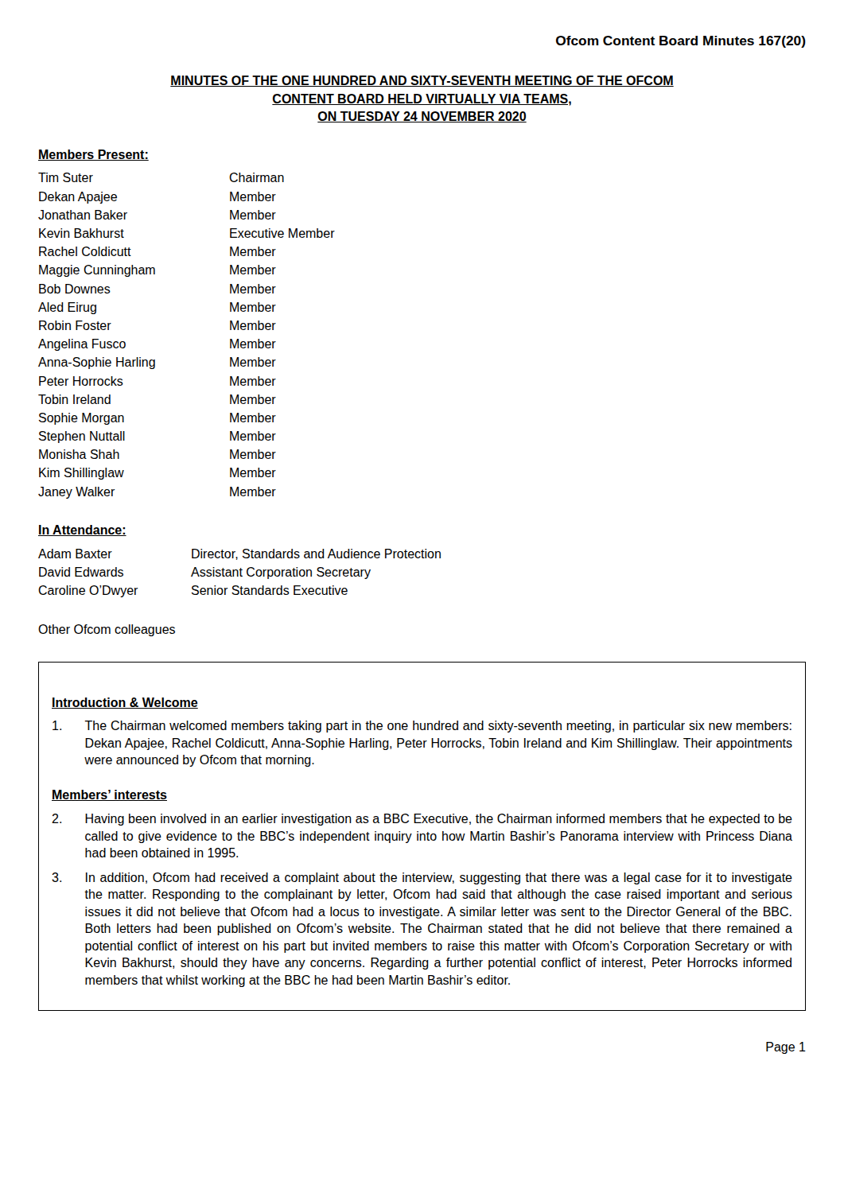Ofcom Content Board Minutes 167(20)
MINUTES OF THE ONE HUNDRED AND SIXTY-SEVENTH MEETING OF THE OFCOM
CONTENT BOARD HELD VIRTUALLY VIA TEAMS,
ON TUESDAY 24 NOVEMBER 2020
Members Present:
| Tim Suter | Chairman |
| Dekan Apajee | Member |
| Jonathan Baker | Member |
| Kevin Bakhurst | Executive Member |
| Rachel Coldicutt | Member |
| Maggie Cunningham | Member |
| Bob Downes | Member |
| Aled Eirug | Member |
| Robin Foster | Member |
| Angelina Fusco | Member |
| Anna-Sophie Harling | Member |
| Peter Horrocks | Member |
| Tobin Ireland | Member |
| Sophie Morgan | Member |
| Stephen Nuttall | Member |
| Monisha Shah | Member |
| Kim Shillinglaw | Member |
| Janey Walker | Member |
In Attendance:
| Adam Baxter | Director, Standards and Audience Protection |
| David Edwards | Assistant Corporation Secretary |
| Caroline O’Dwyer | Senior Standards Executive |
Other Ofcom colleagues
Introduction & Welcome
1. The Chairman welcomed members taking part in the one hundred and sixty-seventh meeting, in particular six new members: Dekan Apajee, Rachel Coldicutt, Anna-Sophie Harling, Peter Horrocks, Tobin Ireland and Kim Shillinglaw. Their appointments were announced by Ofcom that morning.
Members’ interests
2. Having been involved in an earlier investigation as a BBC Executive, the Chairman informed members that he expected to be called to give evidence to the BBC’s independent inquiry into how Martin Bashir’s Panorama interview with Princess Diana had been obtained in 1995.
3. In addition, Ofcom had received a complaint about the interview, suggesting that there was a legal case for it to investigate the matter. Responding to the complainant by letter, Ofcom had said that although the case raised important and serious issues it did not believe that Ofcom had a locus to investigate. A similar letter was sent to the Director General of the BBC. Both letters had been published on Ofcom’s website. The Chairman stated that he did not believe that there remained a potential conflict of interest on his part but invited members to raise this matter with Ofcom’s Corporation Secretary or with Kevin Bakhurst, should they have any concerns. Regarding a further potential conflict of interest, Peter Horrocks informed members that whilst working at the BBC he had been Martin Bashir’s editor.
Page 1